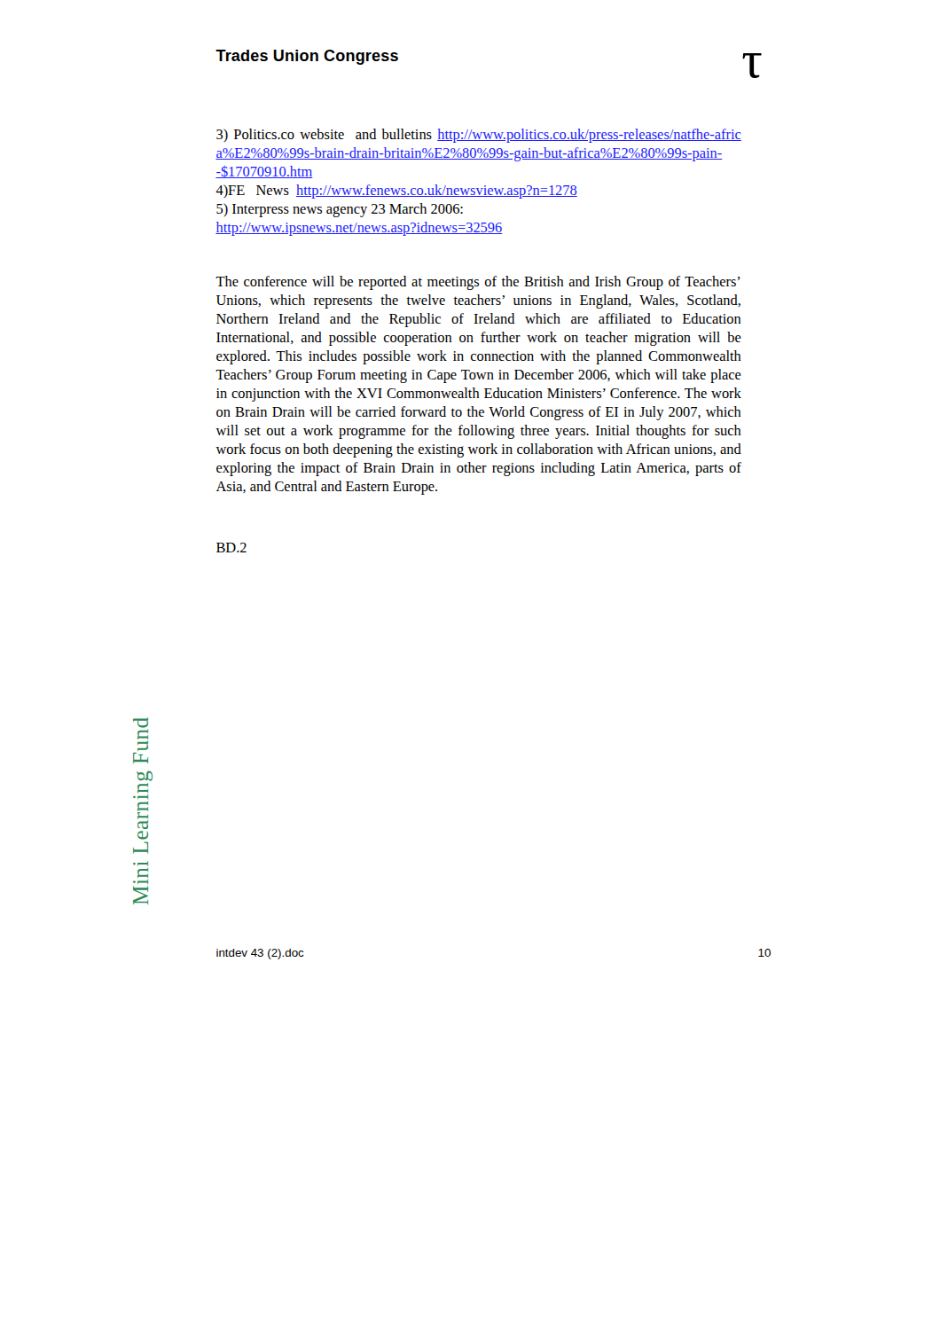Trades Union Congress
τ
3) Politics.co website and bulletins http://www.politics.co.uk/press-releases/natfhe-africa%E2%80%99s-brain-drain-britain%E2%80%99s-gain-but-africa%E2%80%99s-pain--$17070910.htm
4)FE News http://www.fenews.co.uk/newsview.asp?n=1278
5) Interpress news agency 23 March 2006:
http://www.ipsnews.net/news.asp?idnews=32596
The conference will be reported at meetings of the British and Irish Group of Teachers’ Unions, which represents the twelve teachers’ unions in England, Wales, Scotland, Northern Ireland and the Republic of Ireland which are affiliated to Education International, and possible cooperation on further work on teacher migration will be explored. This includes possible work in connection with the planned Commonwealth Teachers’ Group Forum meeting in Cape Town in December 2006, which will take place in conjunction with the XVI Commonwealth Education Ministers’ Conference. The work on Brain Drain will be carried forward to the World Congress of EI in July 2007, which will set out a work programme for the following three years. Initial thoughts for such work focus on both deepening the existing work in collaboration with African unions, and exploring the impact of Brain Drain in other regions including Latin America, parts of Asia, and Central and Eastern Europe.
BD.2
Mini Learning Fund
intdev 43 (2).doc 10